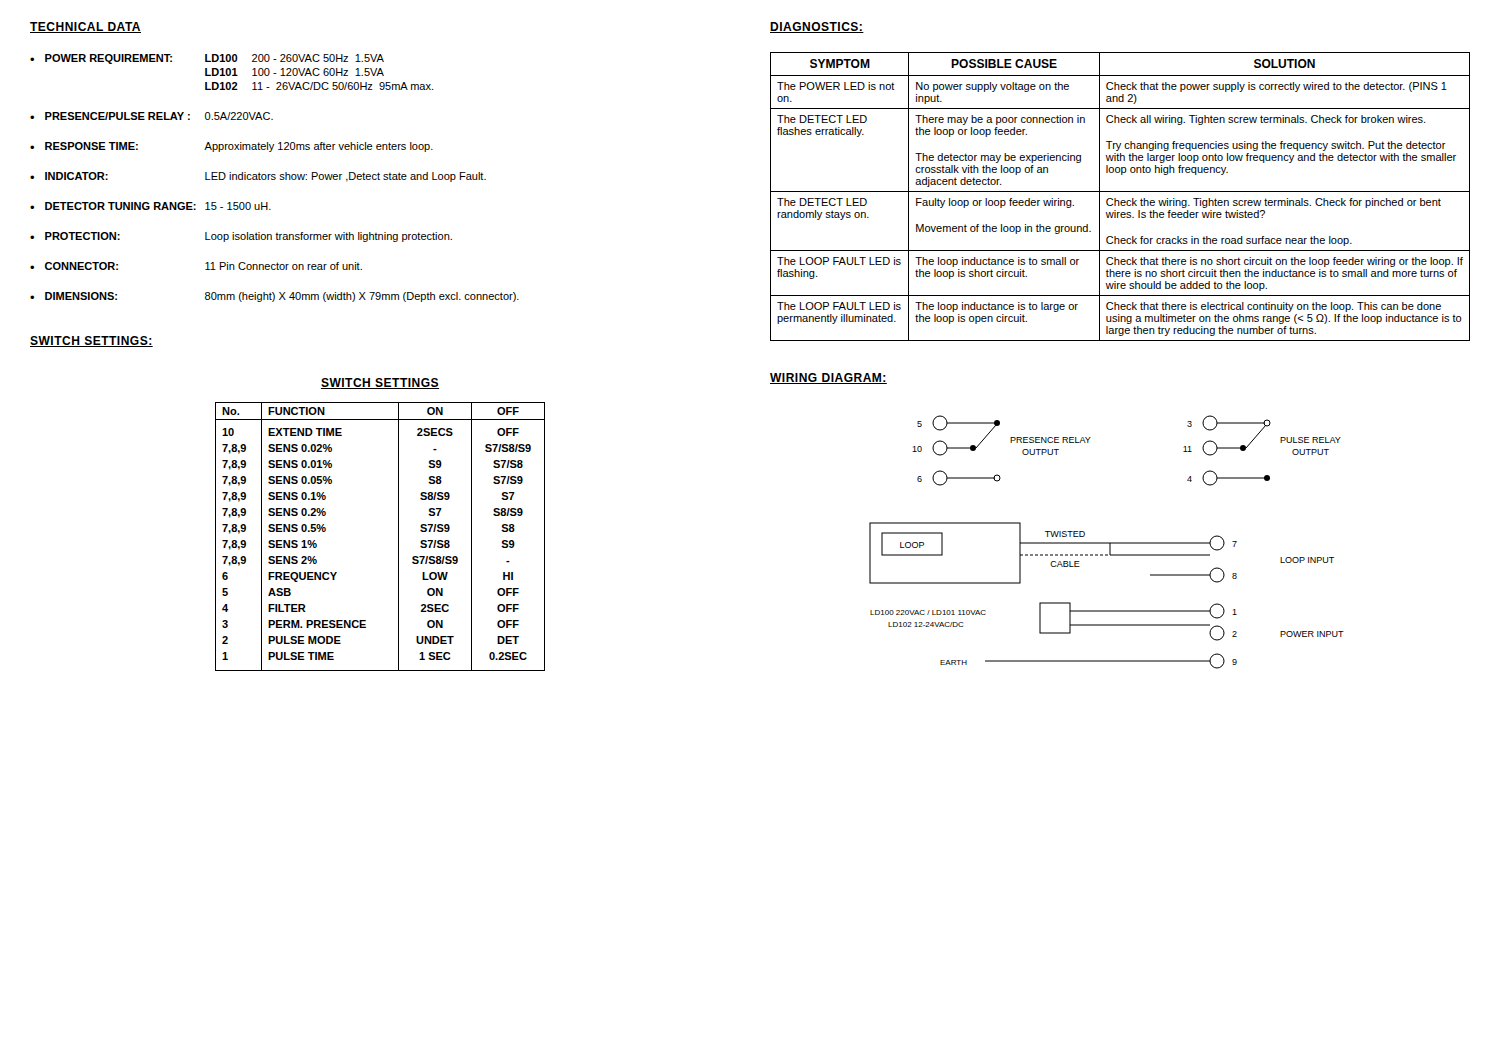TECHNICAL DATA
POWER REQUIREMENT:
| LD100 | 200 - 260VAC 50Hz 1.5VA |
| LD101 | 100 - 120VAC 60Hz 1.5VA |
| LD102 | 11 - 26VAC/DC 50/60Hz 95mA max. |
PRESENCE/PULSE RELAY : 0.5A/220VAC.
RESPONSE TIME: Approximately 120ms after vehicle enters loop.
INDICATOR: LED indicators show: Power ,Detect state and Loop Fault.
DETECTOR TUNING RANGE: 15 - 1500 uH.
PROTECTION: Loop isolation transformer with lightning protection.
CONNECTOR: 11 Pin Connector on rear of unit.
DIMENSIONS: 80mm (height) X 40mm (width) X 79mm (Depth excl. connector).
SWITCH SETTINGS:
SWITCH SETTINGS
| No. | FUNCTION | ON | OFF |
| --- | --- | --- | --- |
| 10 | EXTEND TIME | 2SECS | OFF |
| 7,8,9 | SENS 0.02% | - | S7/S8/S9 |
| 7,8,9 | SENS 0.01% | S9 | S7/S8 |
| 7,8,9 | SENS 0.05% | S8 | S7/S9 |
| 7,8,9 | SENS 0.1% | S8/S9 | S7 |
| 7,8,9 | SENS 0.2% | S7 | S8/S9 |
| 7,8,9 | SENS 0.5% | S7/S9 | S8 |
| 7,8,9 | SENS 1% | S7/S8 | S9 |
| 7,8,9 | SENS 2% | S7/S8/S9 | - |
| 6 | FREQUENCY | LOW | HI |
| 5 | ASB | ON | OFF |
| 4 | FILTER | 2SEC | OFF |
| 3 | PERM. PRESENCE | ON | OFF |
| 2 | PULSE MODE | UNDET | DET |
| 1 | PULSE TIME | 1 SEC | 0.2SEC |
DIAGNOSTICS:
| SYMPTOM | POSSIBLE CAUSE | SOLUTION |
| --- | --- | --- |
| The POWER LED is not on. | No power supply voltage on the input. | Check that the power supply is correctly wired to the detector. (PINS 1 and 2) |
| The DETECT LED flashes erratically. | There may be a poor connection in the loop or loop feeder. The detector may be experiencing crosstalk vith the loop of an adjacent detector. | Check all wiring. Tighten screw terminals. Check for broken wires. Try changing frequencies using the frequency switch. Put the detector with the larger loop onto low frequency and the detector with the smaller loop onto high frequency. |
| The DETECT LED randomly stays on. | Faulty loop or loop feeder wiring. Movement of the loop in the ground. | Check the wiring. Tighten screw terminals. Check for pinched or bent wires. Is the feeder wire twisted? Check for cracks in the road surface near the loop. |
| The LOOP FAULT LED is flashing. | The loop inductance is to small or the loop is short circuit. | Check that there is no short circuit on the loop feeder wiring or the loop. If there is no short circuit then the inductance is to small and more turns of wire should be added to the loop. |
| The LOOP FAULT LED is permanently illuminated. | The loop inductance is to large or the loop is open circuit. | Check that there is electrical continuity on the loop. This can be done using a multimeter on the ohms range (< 5 Ω). If the loop inductance is to large then try reducing the number of turns. |
WIRING DIAGRAM:
5 10 6 PRESENCE RELAY OUTPUT 3 11 4 PULSE RELAY OUTPUT LOOP TWISTED CABLE 7 8 LOOP INPUT LD100 220VAC / LD101 110VAC LD102 12-24VAC/DC 1 2 POWER INPUT EARTH 9